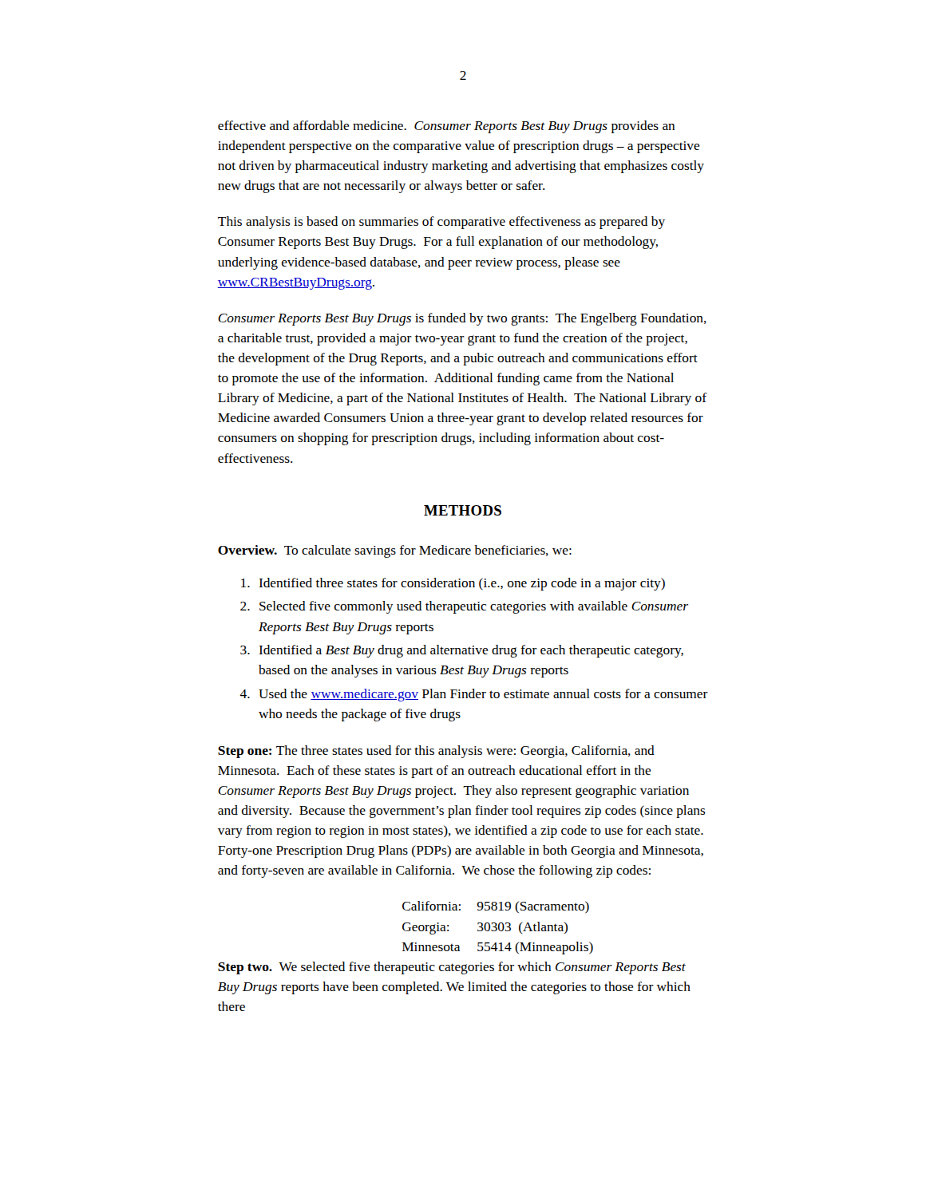2
effective and affordable medicine. Consumer Reports Best Buy Drugs provides an independent perspective on the comparative value of prescription drugs – a perspective not driven by pharmaceutical industry marketing and advertising that emphasizes costly new drugs that are not necessarily or always better or safer.
This analysis is based on summaries of comparative effectiveness as prepared by Consumer Reports Best Buy Drugs. For a full explanation of our methodology, underlying evidence-based database, and peer review process, please see www.CRBestBuyDrugs.org.
Consumer Reports Best Buy Drugs is funded by two grants: The Engelberg Foundation, a charitable trust, provided a major two-year grant to fund the creation of the project, the development of the Drug Reports, and a pubic outreach and communications effort to promote the use of the information. Additional funding came from the National Library of Medicine, a part of the National Institutes of Health. The National Library of Medicine awarded Consumers Union a three-year grant to develop related resources for consumers on shopping for prescription drugs, including information about cost-effectiveness.
METHODS
Overview. To calculate savings for Medicare beneficiaries, we:
Identified three states for consideration (i.e., one zip code in a major city)
Selected five commonly used therapeutic categories with available Consumer Reports Best Buy Drugs reports
Identified a Best Buy drug and alternative drug for each therapeutic category, based on the analyses in various Best Buy Drugs reports
Used the www.medicare.gov Plan Finder to estimate annual costs for a consumer who needs the package of five drugs
Step one: The three states used for this analysis were: Georgia, California, and Minnesota. Each of these states is part of an outreach educational effort in the Consumer Reports Best Buy Drugs project. They also represent geographic variation and diversity. Because the government’s plan finder tool requires zip codes (since plans vary from region to region in most states), we identified a zip code to use for each state. Forty-one Prescription Drug Plans (PDPs) are available in both Georgia and Minnesota, and forty-seven are available in California. We chose the following zip codes:
| California: | 95819 (Sacramento) |
| Georgia: | 30303 (Atlanta) |
| Minnesota | 55414 (Minneapolis) |
Step two. We selected five therapeutic categories for which Consumer Reports Best Buy Drugs reports have been completed. We limited the categories to those for which there